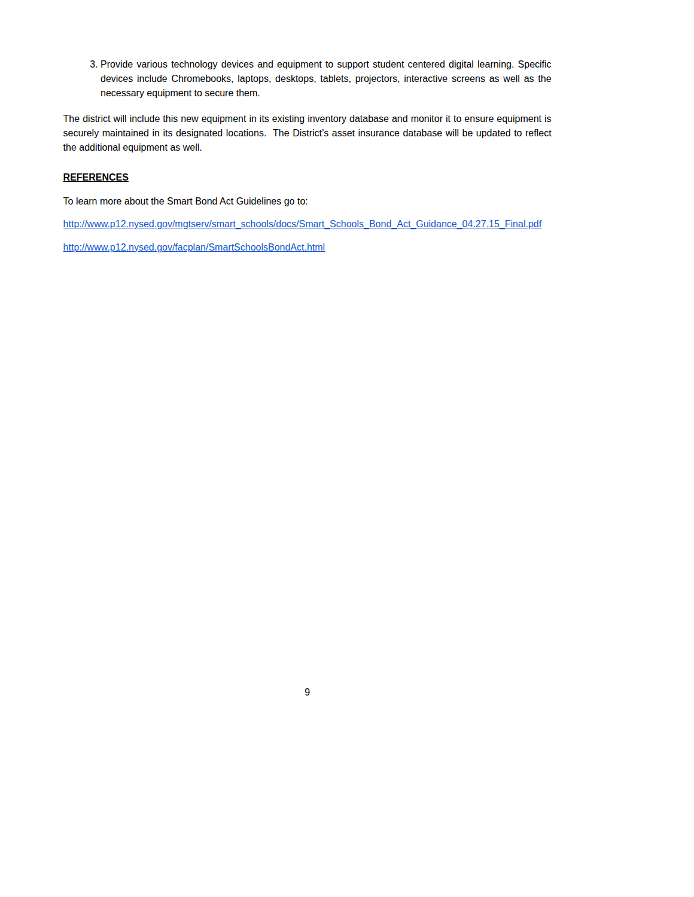Provide various technology devices and equipment to support student centered digital learning. Specific devices include Chromebooks, laptops, desktops, tablets, projectors, interactive screens as well as the necessary equipment to secure them.
The district will include this new equipment in its existing inventory database and monitor it to ensure equipment is securely maintained in its designated locations. The District’s asset insurance database will be updated to reflect the additional equipment as well.
REFERENCES
To learn more about the Smart Bond Act Guidelines go to:
http://www.p12.nysed.gov/mgtserv/smart_schools/docs/Smart_Schools_Bond_Act_Guidance_04.27.15_Final.pdf
http://www.p12.nysed.gov/facplan/SmartSchoolsBondAct.html
9